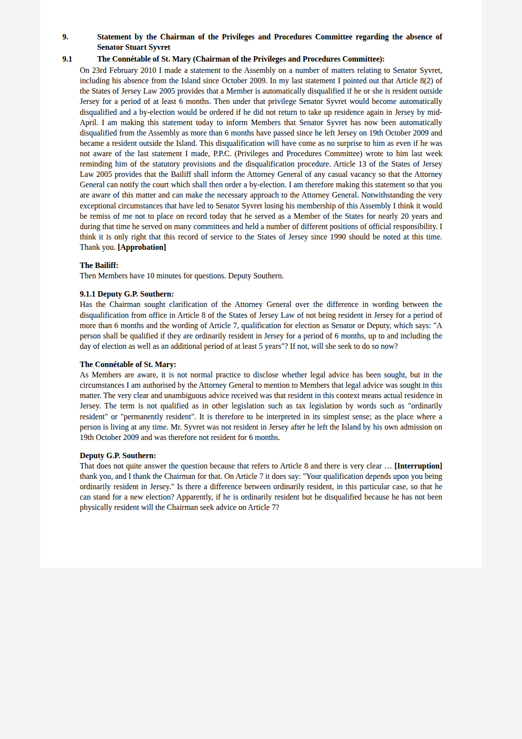9. Statement by the Chairman of the Privileges and Procedures Committee regarding the absence of Senator Stuart Syvret
9.1 The Connétable of St. Mary (Chairman of the Privileges and Procedures Committee):
On 23rd February 2010 I made a statement to the Assembly on a number of matters relating to Senator Syvret, including his absence from the Island since October 2009. In my last statement I pointed out that Article 8(2) of the States of Jersey Law 2005 provides that a Member is automatically disqualified if he or she is resident outside Jersey for a period of at least 6 months. Then under that privilege Senator Syvret would become automatically disqualified and a by-election would be ordered if he did not return to take up residence again in Jersey by mid-April. I am making this statement today to inform Members that Senator Syvret has now been automatically disqualified from the Assembly as more than 6 months have passed since he left Jersey on 19th October 2009 and became a resident outside the Island. This disqualification will have come as no surprise to him as even if he was not aware of the last statement I made, P.P.C. (Privileges and Procedures Committee) wrote to him last week reminding him of the statutory provisions and the disqualification procedure. Article 13 of the States of Jersey Law 2005 provides that the Bailiff shall inform the Attorney General of any casual vacancy so that the Attorney General can notify the court which shall then order a by-election. I am therefore making this statement so that you are aware of this matter and can make the necessary approach to the Attorney General. Notwithstanding the very exceptional circumstances that have led to Senator Syvret losing his membership of this Assembly I think it would be remiss of me not to place on record today that he served as a Member of the States for nearly 20 years and during that time he served on many committees and held a number of different positions of official responsibility. I think it is only right that this record of service to the States of Jersey since 1990 should be noted at this time. Thank you. [Approbation]
The Bailiff:
Then Members have 10 minutes for questions. Deputy Southern.
9.1.1 Deputy G.P. Southern:
Has the Chairman sought clarification of the Attorney General over the difference in wording between the disqualification from office in Article 8 of the States of Jersey Law of not being resident in Jersey for a period of more than 6 months and the wording of Article 7, qualification for election as Senator or Deputy, which says: "A person shall be qualified if they are ordinarily resident in Jersey for a period of 6 months, up to and including the day of election as well as an additional period of at least 5 years"? If not, will she seek to do so now?
The Connétable of St. Mary:
As Members are aware, it is not normal practice to disclose whether legal advice has been sought, but in the circumstances I am authorised by the Attorney General to mention to Members that legal advice was sought in this matter. The very clear and unambiguous advice received was that resident in this context means actual residence in Jersey. The term is not qualified as in other legislation such as tax legislation by words such as "ordinarily resident" or "permanently resident". It is therefore to be interpreted in its simplest sense; as the place where a person is living at any time. Mr. Syvret was not resident in Jersey after he left the Island by his own admission on 19th October 2009 and was therefore not resident for 6 months.
Deputy G.P. Southern:
That does not quite answer the question because that refers to Article 8 and there is very clear … [Interruption] thank you, and I thank the Chairman for that. On Article 7 it does say: "Your qualification depends upon you being ordinarily resident in Jersey." Is there a difference between ordinarily resident, in this particular case, so that he can stand for a new election? Apparently, if he is ordinarily resident but be disqualified because he has not been physically resident will the Chairman seek advice on Article 7?